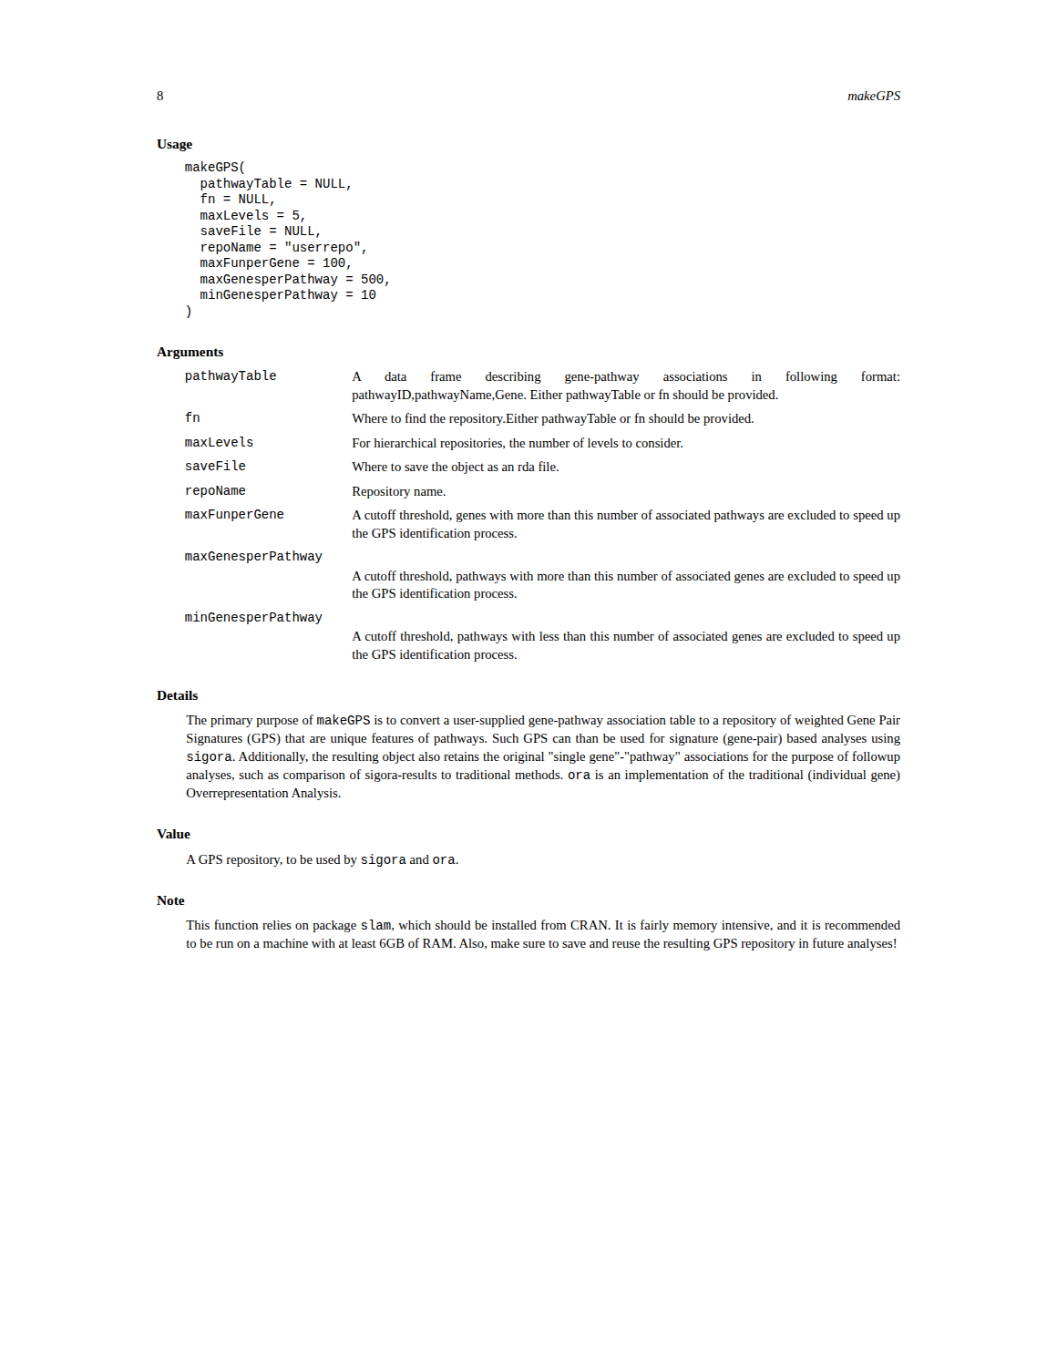8 makeGPS
Usage
makeGPS(
  pathwayTable = NULL,
  fn = NULL,
  maxLevels = 5,
  saveFile = NULL,
  repoName = "userrepo",
  maxFunperGene = 100,
  maxGenesperPathway = 500,
  minGenesperPathway = 10
)
Arguments
pathwayTable
A data frame describing gene-pathway associations in following format: pathwayID,pathwayName,Gene. Either pathwayTable or fn should be provided.
fn
Where to find the repository.Either pathwayTable or fn should be provided.
maxLevels
For hierarchical repositories, the number of levels to consider.
saveFile
Where to save the object as an rda file.
repoName
Repository name.
maxFunperGene
A cutoff threshold, genes with more than this number of associated pathways are excluded to speed up the GPS identification process.
maxGenesperPathway
A cutoff threshold, pathways with more than this number of associated genes are excluded to speed up the GPS identification process.
minGenesperPathway
A cutoff threshold, pathways with less than this number of associated genes are excluded to speed up the GPS identification process.
Details
The primary purpose of makeGPS is to convert a user-supplied gene-pathway association table to a repository of weighted Gene Pair Signatures (GPS) that are unique features of pathways. Such GPS can than be used for signature (gene-pair) based analyses using sigora. Additionally, the resulting object also retains the original "single gene"-"pathway" associations for the purpose of followup analyses, such as comparison of sigora-results to traditional methods. ora is an implementation of the traditional (individual gene) Overrepresentation Analysis.
Value
A GPS repository, to be used by sigora and ora.
Note
This function relies on package slam, which should be installed from CRAN. It is fairly memory intensive, and it is recommended to be run on a machine with at least 6GB of RAM. Also, make sure to save and reuse the resulting GPS repository in future analyses!